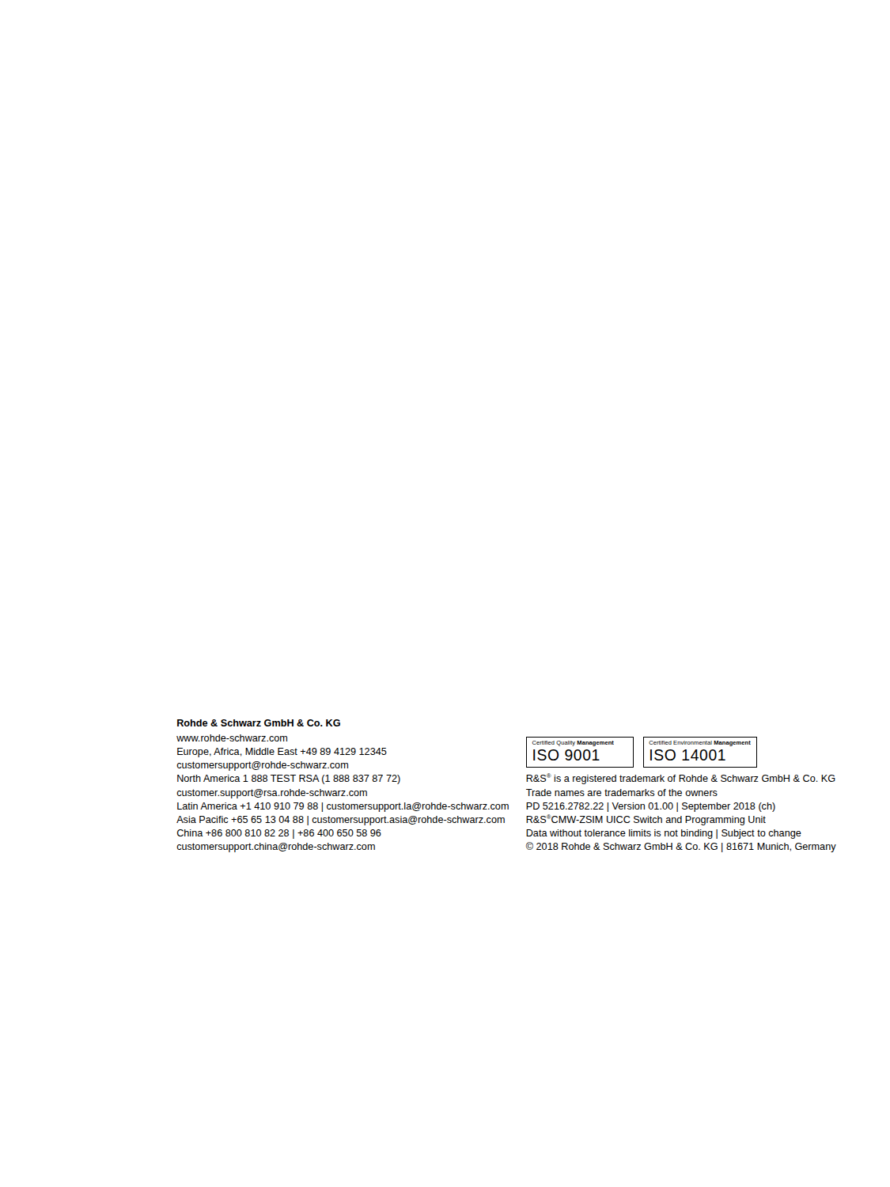Rohde & Schwarz GmbH & Co. KG
www.rohde-schwarz.com
Europe, Africa, Middle East +49 89 4129 12345
customersupport@rohde-schwarz.com
North America 1 888 TEST RSA (1 888 837 87 72)
customer.support@rsa.rohde-schwarz.com
Latin America +1 410 910 79 88 | customersupport.la@rohde-schwarz.com
Asia Pacific +65 65 13 04 88 | customersupport.asia@rohde-schwarz.com
China +86 800 810 82 28 | +86 400 650 58 96
customersupport.china@rohde-schwarz.com
Certified Quality Management
ISO 9001
Certified Environmental Management
ISO 14001
R&S® is a registered trademark of Rohde & Schwarz GmbH & Co. KG
Trade names are trademarks of the owners
PD 5216.2782.22 | Version 01.00 | September 2018 (ch)
R&S®CMW-ZSIM UICC Switch and Programming Unit
Data without tolerance limits is not binding | Subject to change
© 2018 Rohde & Schwarz GmbH & Co. KG | 81671 Munich, Germany